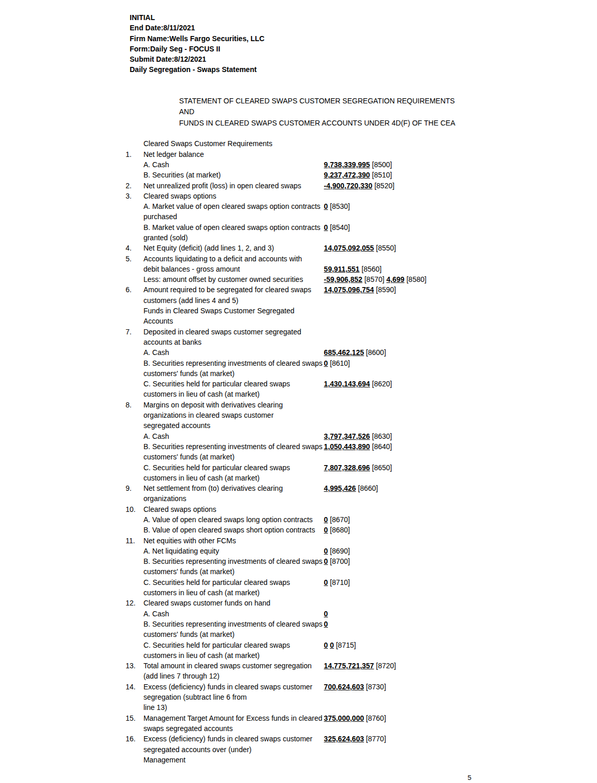INITIAL
End Date:8/11/2021
Firm Name:Wells Fargo Securities, LLC
Form:Daily Seg - FOCUS II
Submit Date:8/12/2021
Daily Segregation - Swaps Statement
STATEMENT OF CLEARED SWAPS CUSTOMER SEGREGATION REQUIREMENTS
AND
FUNDS IN CLEARED SWAPS CUSTOMER ACCOUNTS UNDER 4D(F) OF THE CEA
| | Cleared Swaps Customer Requirements |
| 1. | Net ledger balance | |
| | A. Cash | 9,738,339,995 [8500] |
| | B. Securities (at market) | 9,237,472,390 [8510] |
| 2. | Net unrealized profit (loss) in open cleared swaps | -4,900,720,330 [8520] |
| 3. | Cleared swaps options | |
| | A. Market value of open cleared swaps option contracts purchased | 0 [8530] |
| | B. Market value of open cleared swaps option contracts granted (sold) | 0 [8540] |
| 4. | Net Equity (deficit) (add lines 1, 2, and 3) | 14,075,092,055 [8550] |
| 5. | Accounts liquidating to a deficit and accounts with | |
| | debit balances - gross amount | 59,911,551 [8560] |
| | Less: amount offset by customer owned securities | -59,906,852 [8570] 4,699 [8580] |
| 6. | Amount required to be segregated for cleared swaps customers (add lines 4 and 5) | 14,075,096,754 [8590] |
| | Funds in Cleared Swaps Customer Segregated Accounts | |
| 7. | Deposited in cleared swaps customer segregated accounts at banks | |
| | A. Cash | 685,462,125 [8600] |
| | B. Securities representing investments of cleared swaps customers' funds (at market) | 0 [8610] |
| | C. Securities held for particular cleared swaps customers in lieu of cash (at market) | 1,430,143,694 [8620] |
| 8. | Margins on deposit with derivatives clearing organizations in cleared swaps customer | |
| | segregated accounts | |
| | A. Cash | 3,797,347,526 [8630] |
| | B. Securities representing investments of cleared swaps customers' funds (at market) | 1,050,443,890 [8640] |
| | C. Securities held for particular cleared swaps customers in lieu of cash (at market) | 7,807,328,696 [8650] |
| 9. | Net settlement from (to) derivatives clearing organizations | 4,995,426 [8660] |
| 10. | Cleared swaps options | |
| | A. Value of open cleared swaps long option contracts | 0 [8670] |
| | B. Value of open cleared swaps short option contracts | 0 [8680] |
| 11. | Net equities with other FCMs | |
| | A. Net liquidating equity | 0 [8690] |
| | B. Securities representing investments of cleared swaps customers' funds (at market) | 0 [8700] |
| | C. Securities held for particular cleared swaps customers in lieu of cash (at market) | 0 [8710] |
| 12. | Cleared swaps customer funds on hand | |
| | A. Cash | 0 |
| | B. Securities representing investments of cleared swaps customers' funds (at market) | 0 |
| | C. Securities held for particular cleared swaps customers in lieu of cash (at market) | 0 0 [8715] |
| 13. | Total amount in cleared swaps customer segregation (add lines 7 through 12) | 14,775,721,357 [8720] |
| 14. | Excess (deficiency) funds in cleared swaps customer segregation (subtract line 6 from | 700,624,603 [8730] |
| | line 13) | |
| 15. | Management Target Amount for Excess funds in cleared swaps segregated accounts | 375,000,000 [8760] |
| 16. | Excess (deficiency) funds in cleared swaps customer segregated accounts over (under) | 325,624,603 [8770] |
| | Management | |
5